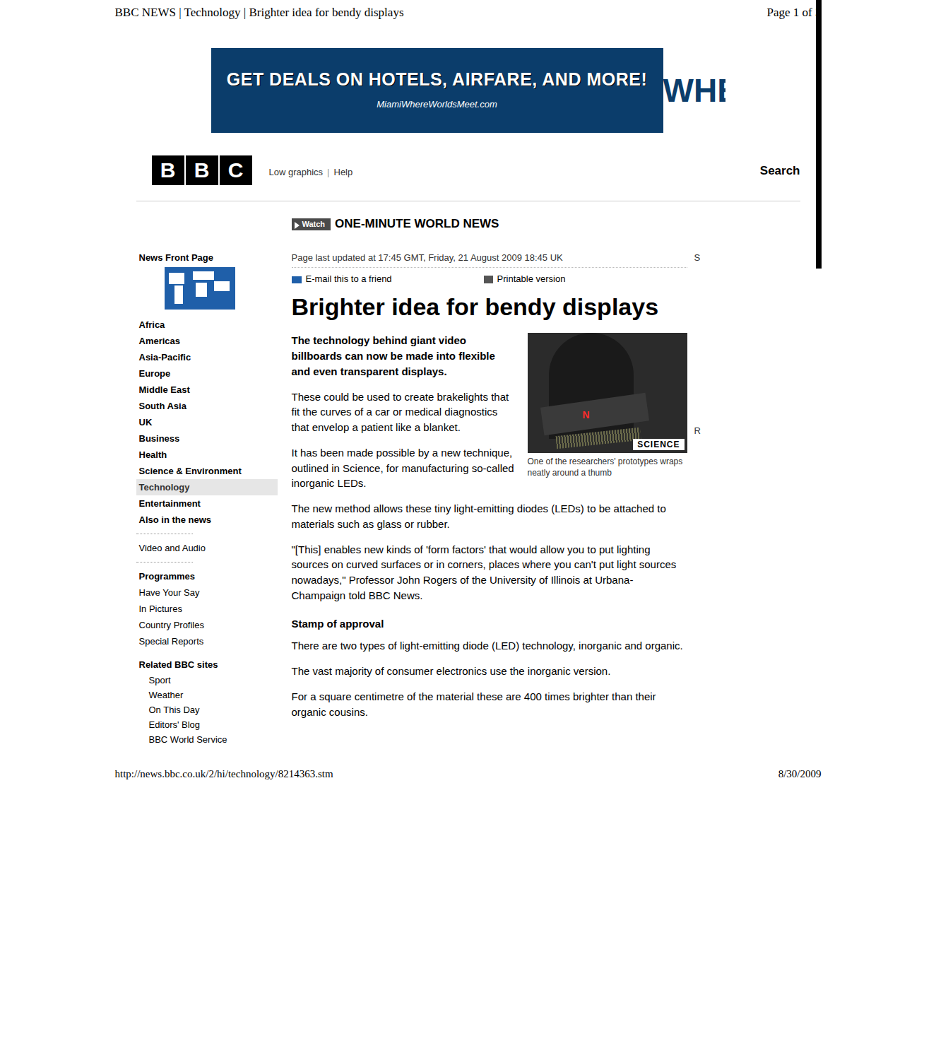BBC NEWS | Technology | Brighter idea for bendy displays
Page 1 of 3
GET DEALS ON HOTELS, AIRFARE, AND MORE!
MiamiWhereWorldsMeet.com
WHE
| B | B | C |
Low graphics|Help
Search
Watch ONE-MINUTE WORLD NEWS
News Front Page
Africa
Americas
Asia-Pacific
Europe
Middle East
South Asia
UK
Business
Health
Science & Environment
Technology
Entertainment
Also in the news
Video and Audio
Programmes
Have Your Say
In Pictures
Country Profiles
Special Reports
Related BBC sites
Sport
Weather
On This Day
Editors' Blog
BBC World Service
Page last updated at 17:45 GMT, Friday, 21 August 2009 18:45 UK
E-mail this to a friend
Printable version
Brighter idea for bendy displays
N
SCIENCE
One of the researchers' prototypes wraps neatly around a thumb
The technology behind giant video billboards can now be made into flexible and even transparent displays.
These could be used to create brakelights that fit the curves of a car or medical diagnostics that envelop a patient like a blanket.
It has been made possible by a new technique, outlined in Science, for manufacturing so-called inorganic LEDs.
The new method allows these tiny light-emitting diodes (LEDs) to be attached to materials such as glass or rubber.
"[This] enables new kinds of 'form factors' that would allow you to put lighting sources on curved surfaces or in corners, places where you can't put light sources nowadays," Professor John Rogers of the University of Illinois at Urbana-Champaign told BBC News.
Stamp of approval
There are two types of light-emitting diode (LED) technology, inorganic and organic.
The vast majority of consumer electronics use the inorganic version.
For a square centimetre of the material these are 400 times brighter than their organic cousins.
S
R
http://news.bbc.co.uk/2/hi/technology/8214363.stm
8/30/2009